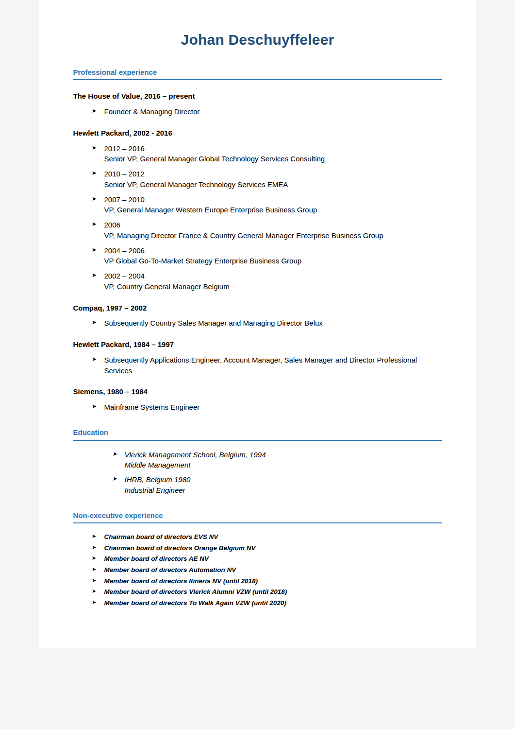Johan Deschuyffeleer
Professional experience
The House of Value, 2016 – present
Founder & Managing Director
Hewlett Packard, 2002 - 2016
2012 – 2016 Senior VP, General Manager Global Technology Services Consulting
2010 – 2012 Senior VP, General Manager Technology Services EMEA
2007 – 2010 VP, General Manager Western Europe Enterprise Business Group
2006 VP, Managing Director France & Country General Manager Enterprise Business Group
2004 – 2006 VP Global Go-To-Market Strategy Enterprise Business Group
2002 – 2004 VP, Country General Manager Belgium
Compaq, 1997 – 2002
Subsequently Country Sales Manager and Managing Director Belux
Hewlett Packard, 1984 – 1997
Subsequently Applications Engineer, Account Manager, Sales Manager and Director Professional Services
Siemens, 1980 – 1984
Mainframe Systems Engineer
Education
Vlerick Management School, Belgium, 1994 Middle Management
IHRB, Belgium 1980 Industrial Engineer
Non-executive experience
Chairman board of directors EVS NV
Chairman board of directors Orange Belgium NV
Member board of directors AE NV
Member board of directors Automation NV
Member board of directors Itineris NV (until 2018)
Member board of directors Vlerick Alumni VZW (until 2018)
Member board of directors To Walk Again VZW (until 2020)